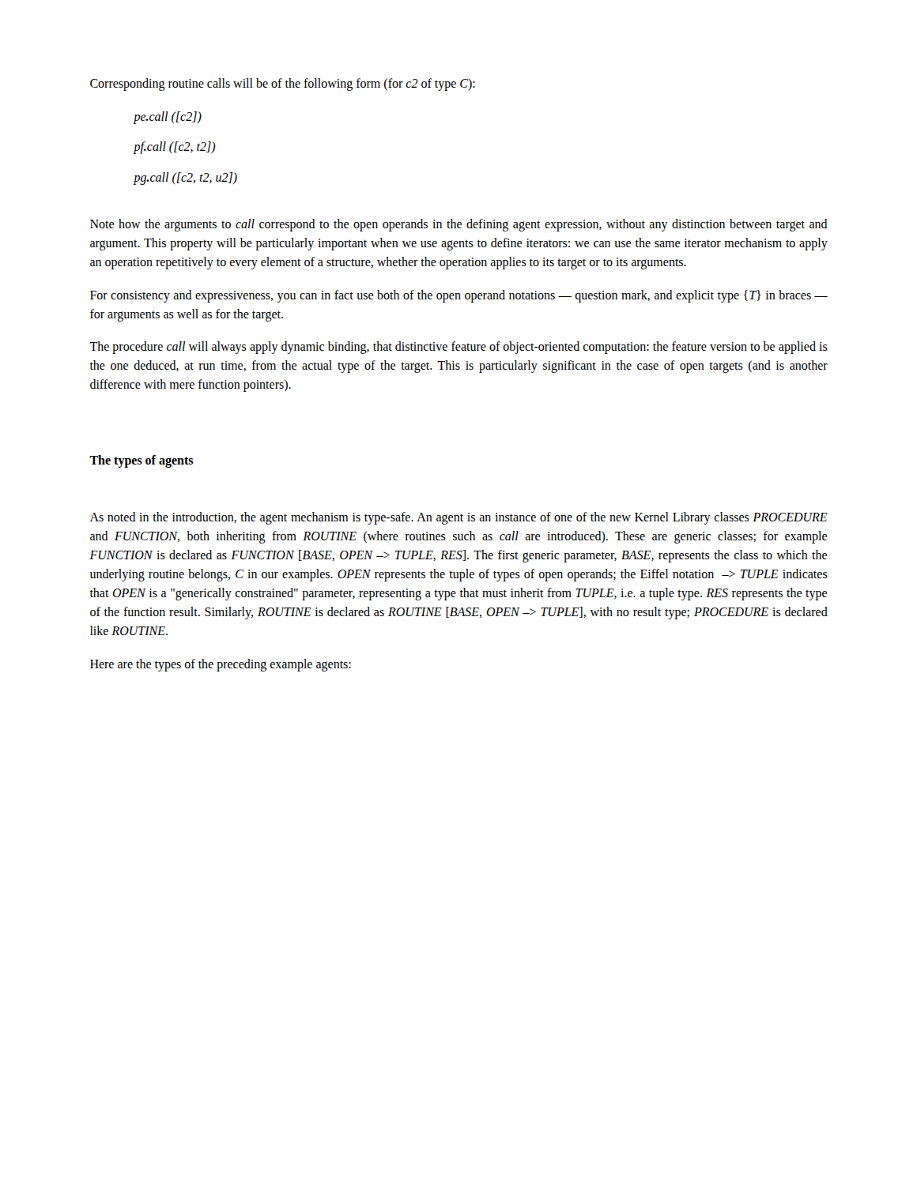Corresponding routine calls will be of the following form (for c2 of type C):
pe. call ([c2])
pf. call ([c2, t2])
pg. call ([c2, t2, u2])
Note how the arguments to call correspond to the open operands in the defining agent expression, without any distinction between target and argument. This property will be particularly important when we use agents to define iterators: we can use the same iterator mechanism to apply an operation repetitively to every element of a structure, whether the operation applies to its target or to its arguments.
For consistency and expressiveness, you can in fact use both of the open operand notations — question mark, and explicit type {T} in braces — for arguments as well as for the target.
The procedure call will always apply dynamic binding, that distinctive feature of object-oriented computation: the feature version to be applied is the one deduced, at run time, from the actual type of the target. This is particularly significant in the case of open targets (and is another difference with mere function pointers).
The types of agents
As noted in the introduction, the agent mechanism is type-safe. An agent is an instance of one of the new Kernel Library classes PROCEDURE and FUNCTION, both inheriting from ROUTINE (where routines such as call are introduced). These are generic classes; for example FUNCTION is declared as FUNCTION [BASE, OPEN –> TUPLE, RES]. The first generic parameter, BASE, represents the class to which the underlying routine belongs, C in our examples. OPEN represents the tuple of types of open operands; the Eiffel notation –> TUPLE indicates that OPEN is a "generically constrained" parameter, representing a type that must inherit from TUPLE, i.e. a tuple type. RES represents the type of the function result. Similarly, ROUTINE is declared as ROUTINE [BASE, OPEN –> TUPLE], with no result type; PROCEDURE is declared like ROUTINE.
Here are the types of the preceding example agents: